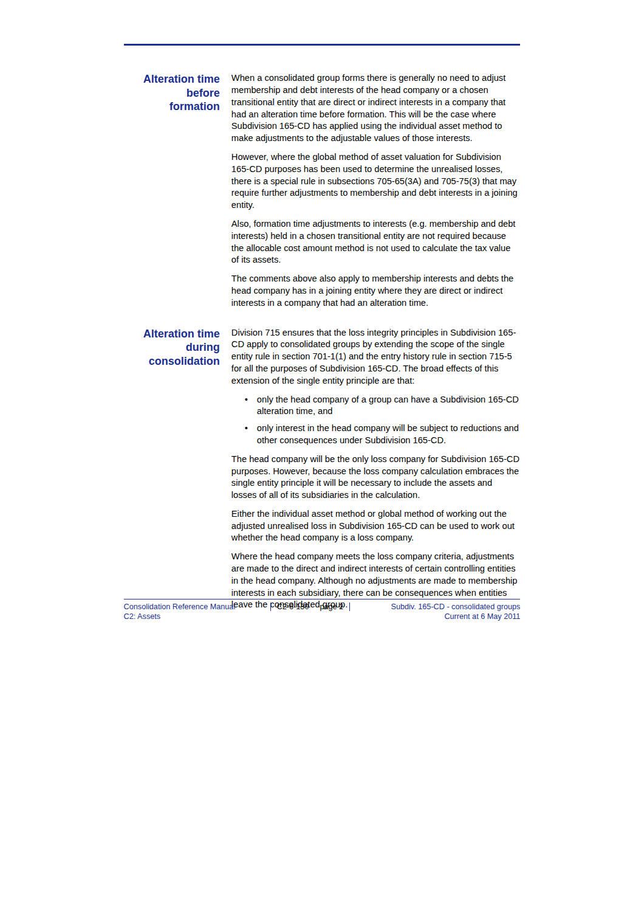| Alteration time before formation | When a consolidated group forms there is generally no need to adjust membership and debt interests of the head company or a chosen transitional entity that are direct or indirect interests in a company that had an alteration time before formation. This will be the case where Subdivision 165-CD has applied using the individual asset method to make adjustments to the adjustable values of those interests. However, where the global method of asset valuation for Subdivision 165-CD purposes has been used to determine the unrealised losses, there is a special rule in subsections 705-65(3A) and 705-75(3) that may require further adjustments to membership and debt interests in a joining entity. Also, formation time adjustments to interests (e.g. membership and debt interests) held in a chosen transitional entity are not required because the allocable cost amount method is not used to calculate the tax value of its assets. The comments above also apply to membership interests and debts the head company has in a joining entity where they are direct or indirect interests in a company that had an alteration time. |
| Alteration time during consolidation | Division 715 ensures that the loss integrity principles in Subdivision 165-CD apply to consolidated groups by extending the scope of the single entity rule in section 701-1(1) and the entry history rule in section 715-5 for all the purposes of Subdivision 165-CD. The broad effects of this extension of the single entity principle are that: only the head company of a group can have a Subdivision 165-CD alteration time, and only interest in the head company will be subject to reductions and other consequences under Subdivision 165-CD. The head company will be the only loss company for Subdivision 165-CD purposes. However, because the loss company calculation embraces the single entity principle it will be necessary to include the assets and losses of all of its subsidiaries in the calculation. Either the individual asset method or global method of working out the adjusted unrealised loss in Subdivision 165-CD can be used to work out whether the head company is a loss company. Where the head company meets the loss company criteria, adjustments are made to the direct and indirect interests of certain controlling entities in the head company. Although no adjustments are made to membership interests in each subsidiary, there can be consequences when entities leave the consolidated group. |
| Consolidation Reference Manual | C2-6-130 page 2 | Subdiv. 165-CD - consolidated groups |
| C2: Assets | | Current at 6 May 2011 |